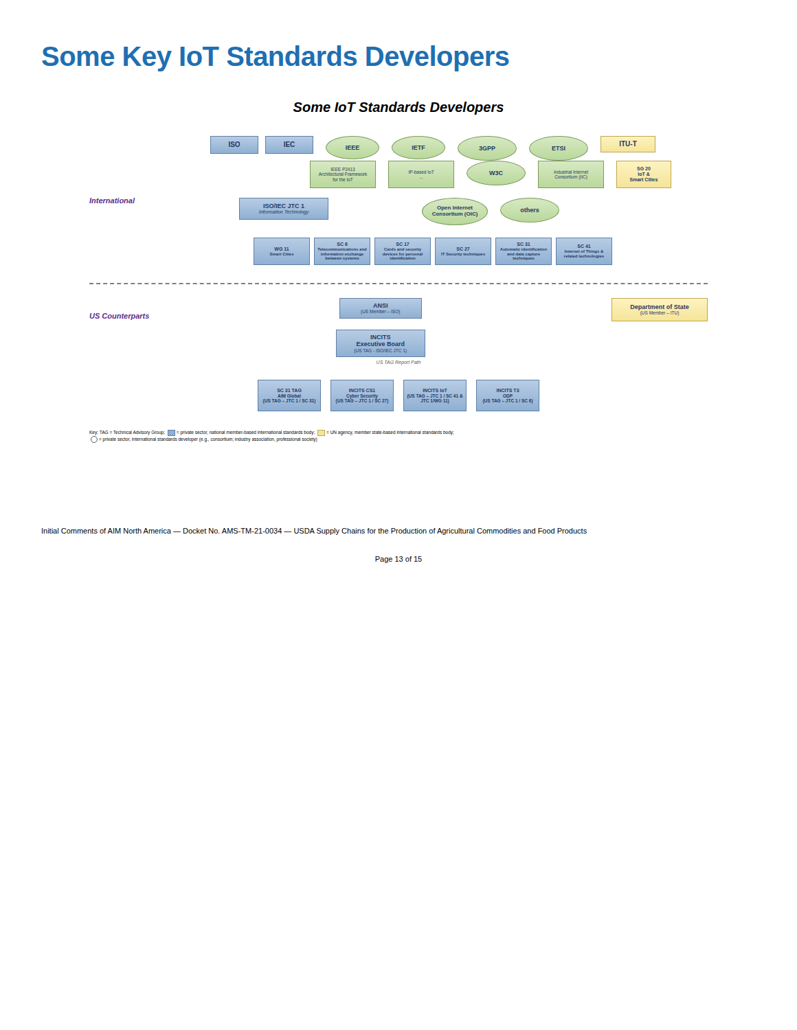Some Key IoT Standards Developers
Some IoT Standards Developers
International
ISO
IEC
IEEE
IETF
3GPP
ETSI
ITU-T
IEEE P2413
Architectural Framework
for the IoT
IP-based IoT
...
W3C
Industrial Internet
Consortium (IIC)
SG 20
IoT &
Smart Cities
ISO/IEC JTC 1 Information Technology
Open Internet
Consortium (OIC)
others
WG 11 Smart Cities
SC 6 Telecommunications and information exchange between systems
SC 17 Cards and security devices for personal identification
SC 27 IT Security techniques
SC 31 Automatic identification and data capture techniques
SC 41 Internet of Things & related technologies
US Counterparts
ANSI (US Member – ISO)
INCITS
Executive Board (US TAG - ISO/IEC JTC 1)
Department of State (US Member – ITU)
US TAG Report Path
SC 31 TAG AIM Global
(US TAG – JTC 1 / SC 31)
INCITS CS1 Cyber Security
(US TAG – JTC 1 / SC 27)
INCITS IoT (US TAG – JTC 1 / SC 41 & JTC 1/WG 11)
INCITS T3 ODP
(US TAG – JTC 1 / SC 6)
Key: TAG = Technical Advisory Group; = private sector, national member-based international standards body; = UN agency, member state-based international standards body;
= private sector, international standards developer (e.g., consortium; industry association, professional society)
Initial Comments of AIM North America — Docket No. AMS-TM-21-0034 — USDA Supply Chains for the Production of Agricultural Commodities and Food Products
Page 13 of 15